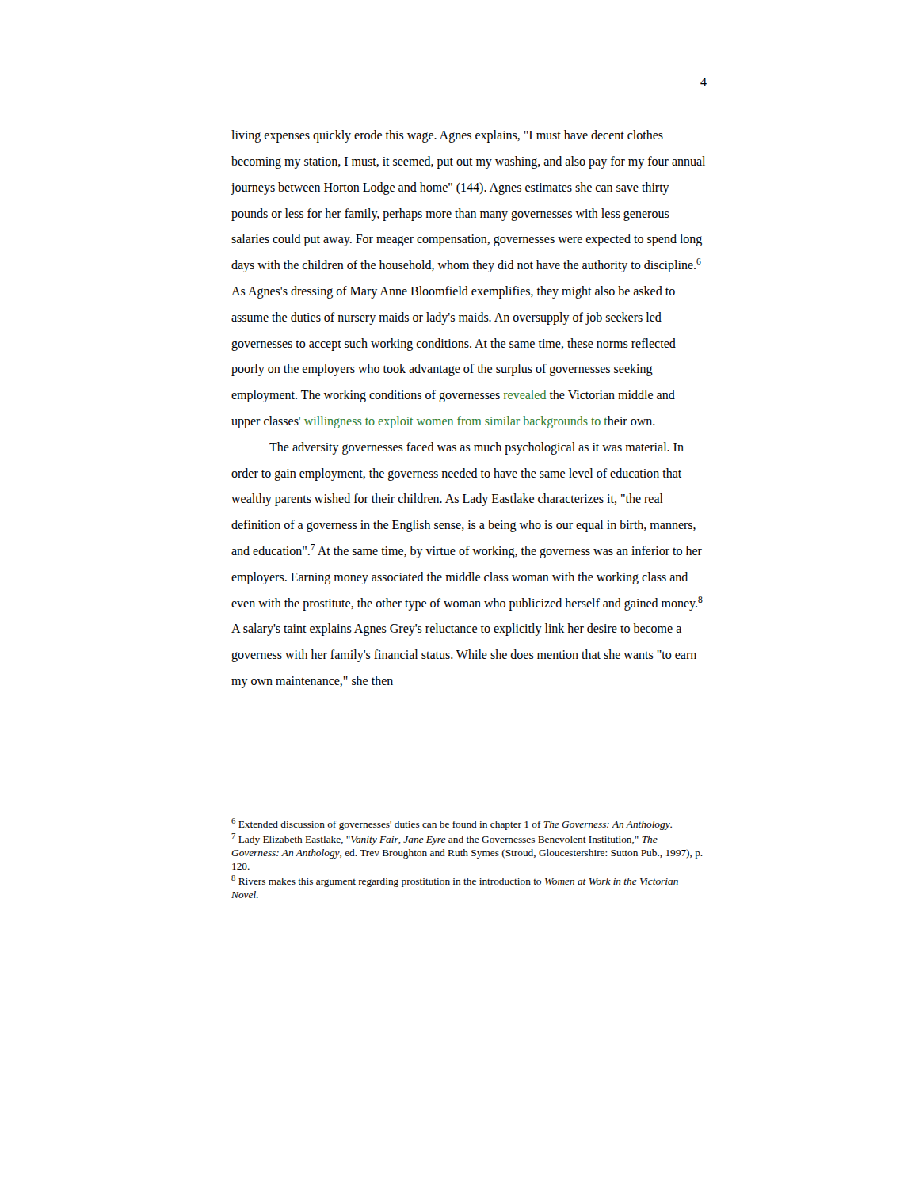4
living expenses quickly erode this wage. Agnes explains, "I must have decent clothes becoming my station, I must, it seemed, put out my washing, and also pay for my four annual journeys between Horton Lodge and home" (144). Agnes estimates she can save thirty pounds or less for her family, perhaps more than many governesses with less generous salaries could put away. For meager compensation, governesses were expected to spend long days with the children of the household, whom they did not have the authority to discipline.6 As Agnes's dressing of Mary Anne Bloomfield exemplifies, they might also be asked to assume the duties of nursery maids or lady's maids. An oversupply of job seekers led governesses to accept such working conditions. At the same time, these norms reflected poorly on the employers who took advantage of the surplus of governesses seeking employment. The working conditions of governesses revealed the Victorian middle and upper classes' willingness to exploit women from similar backgrounds to their own.
The adversity governesses faced was as much psychological as it was material. In order to gain employment, the governess needed to have the same level of education that wealthy parents wished for their children. As Lady Eastlake characterizes it, "the real definition of a governess in the English sense, is a being who is our equal in birth, manners, and education".7 At the same time, by virtue of working, the governess was an inferior to her employers. Earning money associated the middle class woman with the working class and even with the prostitute, the other type of woman who publicized herself and gained money.8 A salary's taint explains Agnes Grey's reluctance to explicitly link her desire to become a governess with her family's financial status. While she does mention that she wants "to earn my own maintenance," she then
6 Extended discussion of governesses' duties can be found in chapter 1 of The Governess: An Anthology.
7 Lady Elizabeth Eastlake, "Vanity Fair, Jane Eyre and the Governesses Benevolent Institution," The Governess: An Anthology, ed. Trev Broughton and Ruth Symes (Stroud, Gloucestershire: Sutton Pub., 1997), p. 120.
8 Rivers makes this argument regarding prostitution in the introduction to Women at Work in the Victorian Novel.